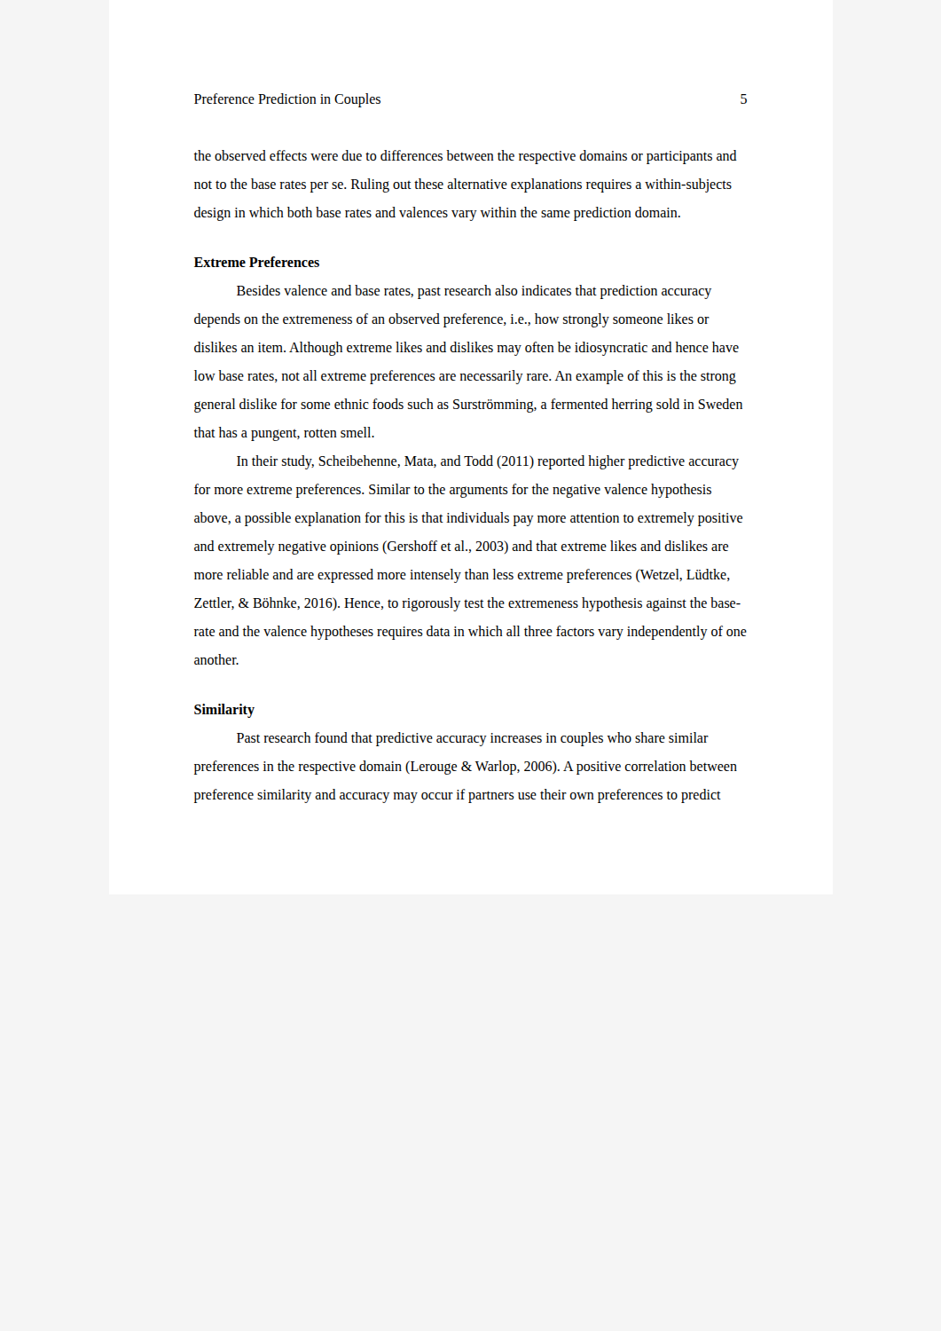Preference Prediction in Couples 5
the observed effects were due to differences between the respective domains or participants and not to the base rates per se. Ruling out these alternative explanations requires a within-subjects design in which both base rates and valences vary within the same prediction domain.
Extreme Preferences
Besides valence and base rates, past research also indicates that prediction accuracy depends on the extremeness of an observed preference, i.e., how strongly someone likes or dislikes an item. Although extreme likes and dislikes may often be idiosyncratic and hence have low base rates, not all extreme preferences are necessarily rare. An example of this is the strong general dislike for some ethnic foods such as Surströmming, a fermented herring sold in Sweden that has a pungent, rotten smell.
In their study, Scheibehenne, Mata, and Todd (2011) reported higher predictive accuracy for more extreme preferences. Similar to the arguments for the negative valence hypothesis above, a possible explanation for this is that individuals pay more attention to extremely positive and extremely negative opinions (Gershoff et al., 2003) and that extreme likes and dislikes are more reliable and are expressed more intensely than less extreme preferences (Wetzel, Lüdtke, Zettler, & Böhnke, 2016). Hence, to rigorously test the extremeness hypothesis against the base-rate and the valence hypotheses requires data in which all three factors vary independently of one another.
Similarity
Past research found that predictive accuracy increases in couples who share similar preferences in the respective domain (Lerouge & Warlop, 2006). A positive correlation between preference similarity and accuracy may occur if partners use their own preferences to predict